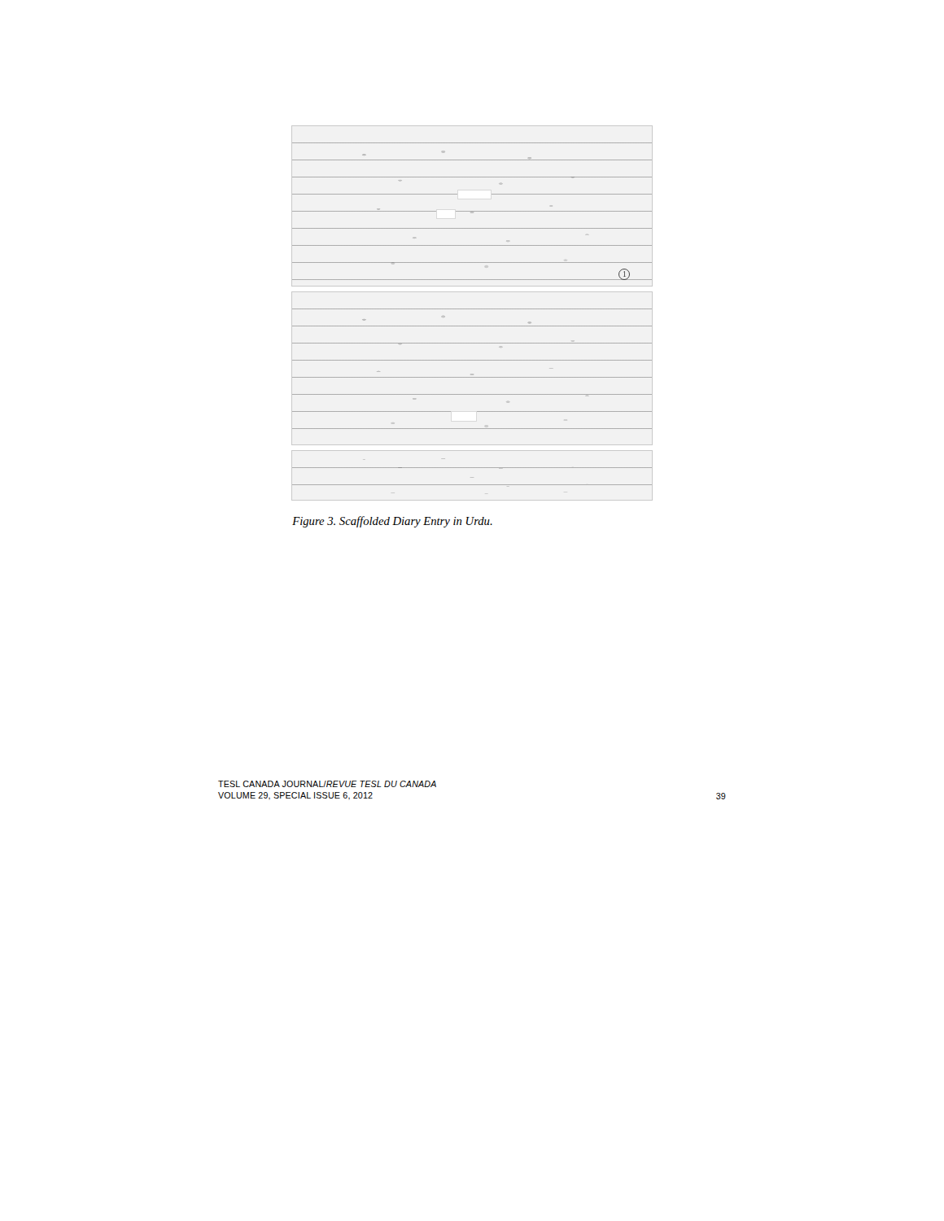1
Figure 3. Scaffolded Diary Entry in Urdu.
TESL CANADA JOURNAL/REVUE TESL DU CANADA
VOLUME 29, SPECIAL ISSUE 6, 2012
39